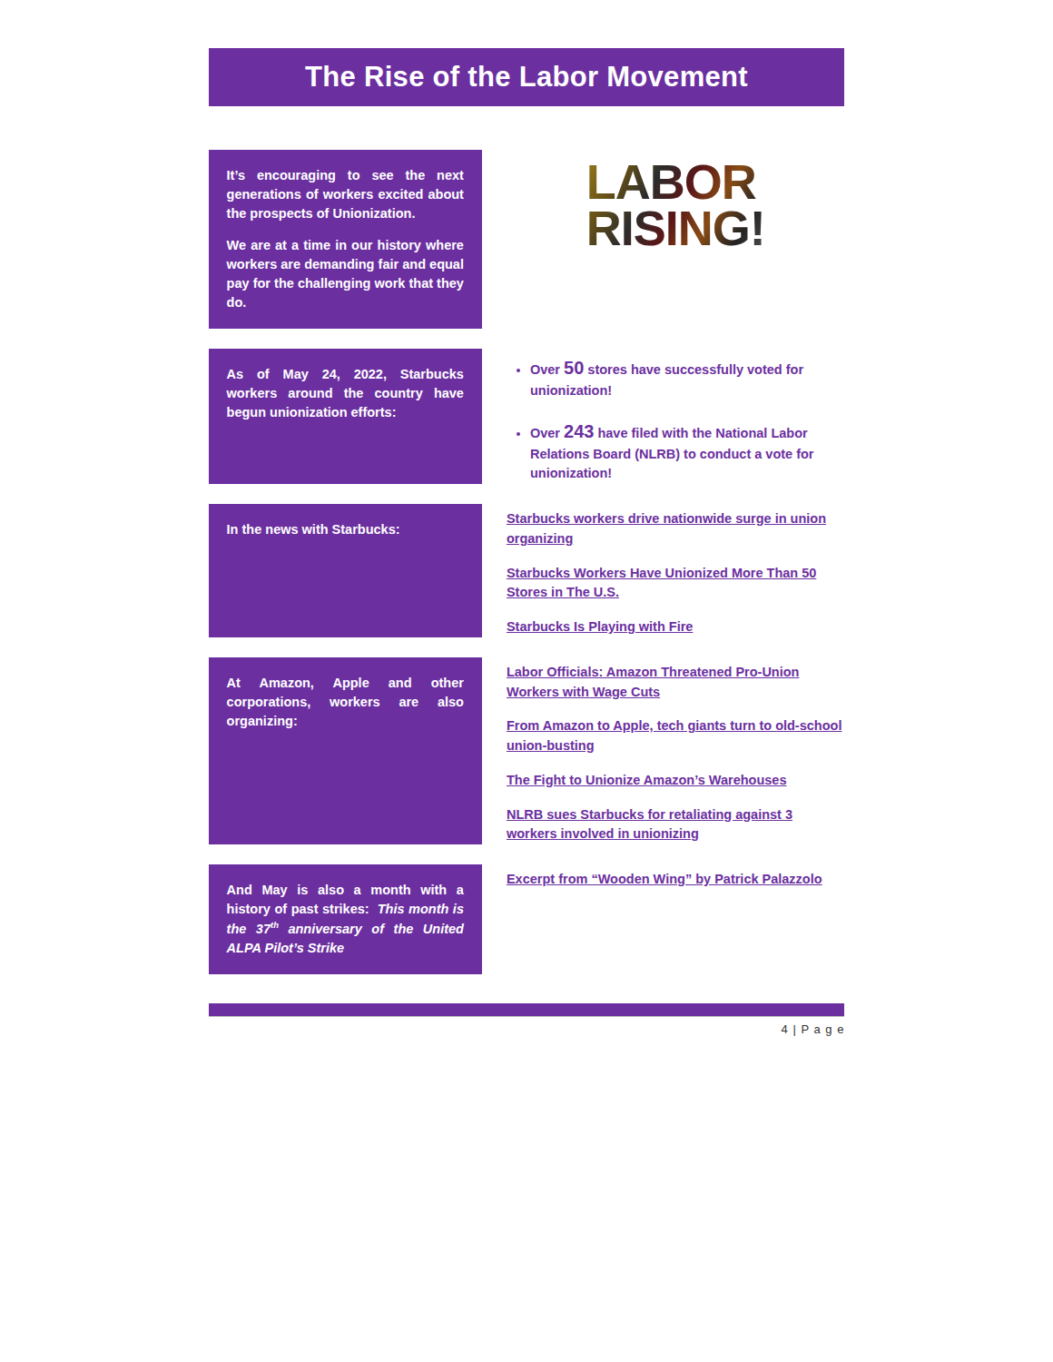The Rise of the Labor Movement
| It’s encouraging to see the next generations of workers excited about the prospects of Unionization. We are at a time in our history where workers are demanding fair and equal pay for the challenging work that they do. | | LABOR RISING! |
| As of May 24, 2022, Starbucks workers around the country have begun unionization efforts: | | Over 50 stores have successfully voted for unionization! Over 243 have filed with the National Labor Relations Board (NLRB) to conduct a vote for unionization! |
| In the news with Starbucks: | | Starbucks workers drive nationwide surge in union organizing Starbucks Workers Have Unionized More Than 50 Stores in The U.S. Starbucks Is Playing with Fire |
| At Amazon, Apple and other corporations, workers are also organizing: | | Labor Officials: Amazon Threatened Pro-Union Workers with Wage Cuts From Amazon to Apple, tech giants turn to old-school union-busting The Fight to Unionize Amazon’s Warehouses NLRB sues Starbucks for retaliating against 3 workers involved in unionizing |
| And May is also a month with a history of past strikes: This month is the 37 th anniversary of the United ALPA Pilot’s Strike | | Excerpt from “Wooden Wing” by Patrick Palazzolo |
4 | P a g e